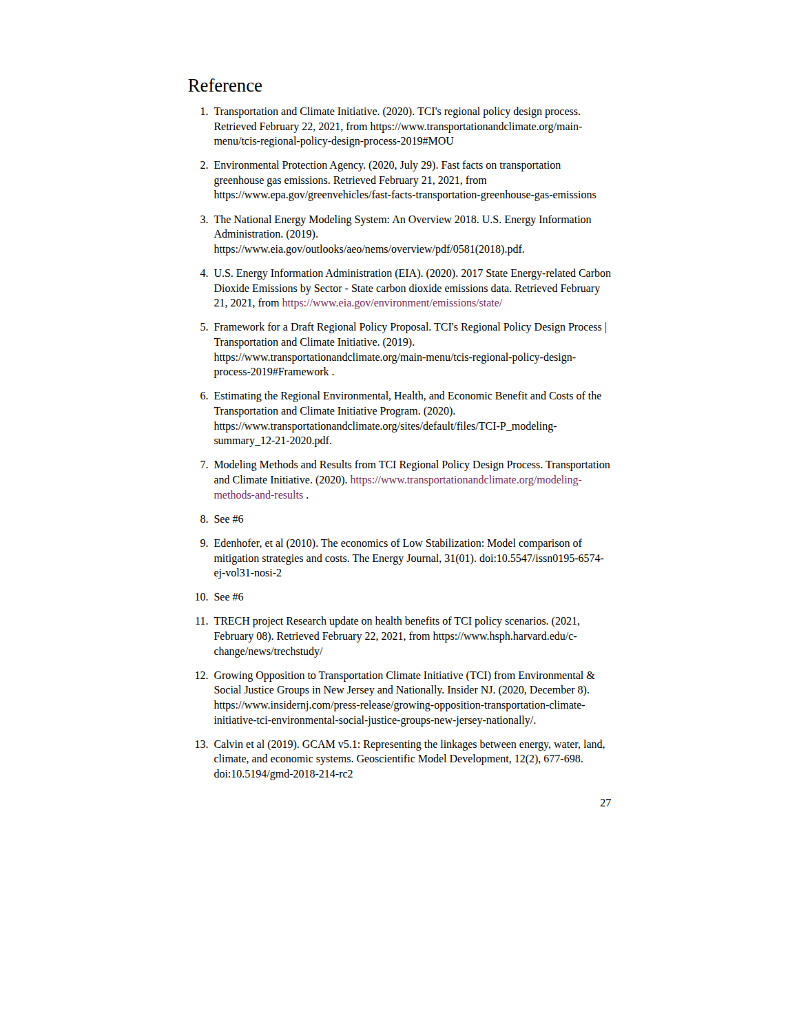Reference
Transportation and Climate Initiative. (2020). TCI's regional policy design process. Retrieved February 22, 2021, from https://www.transportationandclimate.org/main-menu/tcis-regional-policy-design-process-2019#MOU
Environmental Protection Agency. (2020, July 29). Fast facts on transportation greenhouse gas emissions. Retrieved February 21, 2021, from https://www.epa.gov/greenvehicles/fast-facts-transportation-greenhouse-gas-emissions
The National Energy Modeling System: An Overview 2018. U.S. Energy Information Administration. (2019). https://www.eia.gov/outlooks/aeo/nems/overview/pdf/0581(2018).pdf.
U.S. Energy Information Administration (EIA). (2020). 2017 State Energy-related Carbon Dioxide Emissions by Sector - State carbon dioxide emissions data. Retrieved February 21, 2021, from https://www.eia.gov/environment/emissions/state/
Framework for a Draft Regional Policy Proposal. TCI's Regional Policy Design Process | Transportation and Climate Initiative. (2019). https://www.transportationandclimate.org/main-menu/tcis-regional-policy-design-process-2019#Framework .
Estimating the Regional Environmental, Health, and Economic Benefit and Costs of the Transportation and Climate Initiative Program. (2020). https://www.transportationandclimate.org/sites/default/files/TCI-P_modeling-summary_12-21-2020.pdf.
Modeling Methods and Results from TCI Regional Policy Design Process. Transportation and Climate Initiative. (2020). https://www.transportationandclimate.org/modeling-methods-and-results .
See #6
Edenhofer, et al (2010). The economics of Low Stabilization: Model comparison of mitigation strategies and costs. The Energy Journal, 31(01). doi:10.5547/issn0195-6574-ej-vol31-nosi-2
See #6
TRECH project Research update on health benefits of TCI policy scenarios. (2021, February 08). Retrieved February 22, 2021, from https://www.hsph.harvard.edu/c-change/news/trechstudy/
Growing Opposition to Transportation Climate Initiative (TCI) from Environmental & Social Justice Groups in New Jersey and Nationally. Insider NJ. (2020, December 8). https://www.insidernj.com/press-release/growing-opposition-transportation-climate-initiative-tci-environmental-social-justice-groups-new-jersey-nationally/.
Calvin et al (2019). GCAM v5.1: Representing the linkages between energy, water, land, climate, and economic systems. Geoscientific Model Development, 12(2), 677-698. doi:10.5194/gmd-2018-214-rc2
27